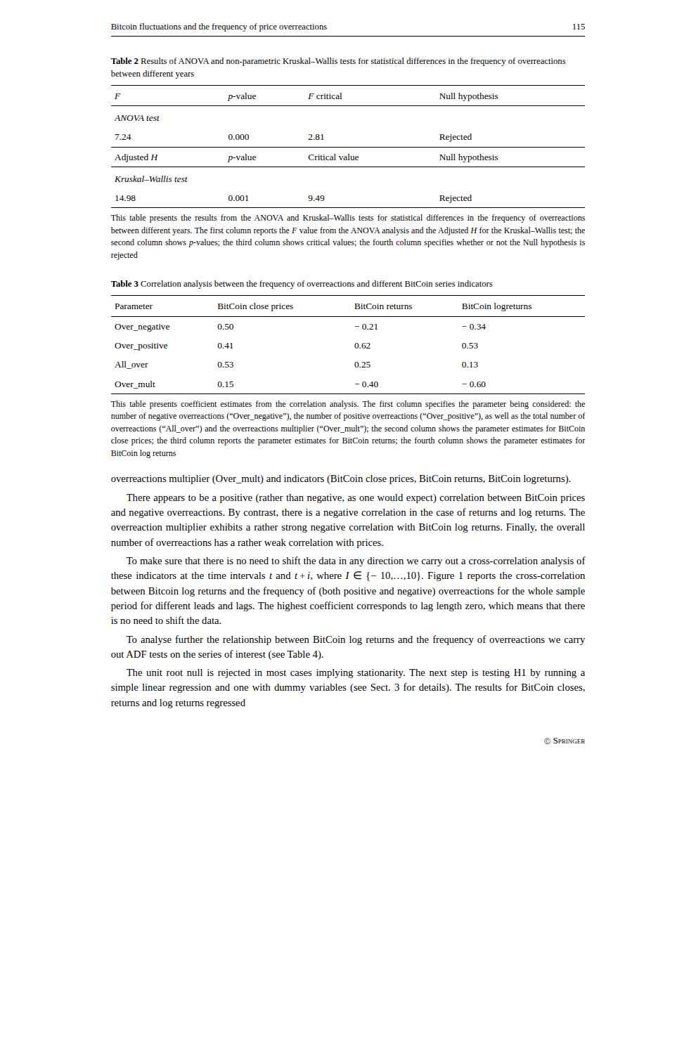Bitcoin fluctuations and the frequency of price overreactions 115
Table 2 Results of ANOVA and non-parametric Kruskal–Wallis tests for statistical differences in the frequency of overreactions between different years
| F | p -value | F critical | Null hypothesis |
| --- | --- | --- | --- |
| ANOVA test |
| 7.24 | 0.000 | 2.81 | Rejected |
| Adjusted H | p -value | Critical value | Null hypothesis |
| Kruskal–Wallis test |
| 14.98 | 0.001 | 9.49 | Rejected |
This table presents the results from the ANOVA and Kruskal–Wallis tests for statistical differences in the frequency of overreactions between different years. The first column reports the F value from the ANOVA analysis and the Adjusted H for the Kruskal–Wallis test; the second column shows p-values; the third column shows critical values; the fourth column specifies whether or not the Null hypothesis is rejected
Table 3 Correlation analysis between the frequency of overreactions and different BitCoin series indicators
| Parameter | BitCoin close prices | BitCoin returns | BitCoin logreturns |
| --- | --- | --- | --- |
| Over_negative | 0.50 | − 0.21 | − 0.34 |
| Over_positive | 0.41 | 0.62 | 0.53 |
| All_over | 0.53 | 0.25 | 0.13 |
| Over_mult | 0.15 | − 0.40 | − 0.60 |
This table presents coefficient estimates from the correlation analysis. The first column specifies the parameter being considered: the number of negative overreactions (“Over_negative”), the number of positive overreactions (“Over_positive”), as well as the total number of overreactions (“All_over”) and the overreactions multiplier (“Over_mult”); the second column shows the parameter estimates for BitCoin close prices; the third column reports the parameter estimates for BitCoin returns; the fourth column shows the parameter estimates for BitCoin log returns
overreactions multiplier (Over_mult) and indicators (BitCoin close prices, BitCoin returns, BitCoin logreturns).
There appears to be a positive (rather than negative, as one would expect) correlation between BitCoin prices and negative overreactions. By contrast, there is a negative correlation in the case of returns and log returns. The overreaction multiplier exhibits a rather strong negative correlation with BitCoin log returns. Finally, the overall number of overreactions has a rather weak correlation with prices.
To make sure that there is no need to shift the data in any direction we carry out a cross-correlation analysis of these indicators at the time intervals t and t + i, where I ∈ {− 10,…,10}. Figure 1 reports the cross-correlation between Bitcoin log returns and the frequency of (both positive and negative) overreactions for the whole sample period for different leads and lags. The highest coefficient corresponds to lag length zero, which means that there is no need to shift the data.
To analyse further the relationship between BitCoin log returns and the frequency of overreactions we carry out ADF tests on the series of interest (see Table 4).
The unit root null is rejected in most cases implying stationarity. The next step is testing H1 by running a simple linear regression and one with dummy variables (see Sect. 3 for details). The results for BitCoin closes, returns and log returns regressed
ⓒ Springer